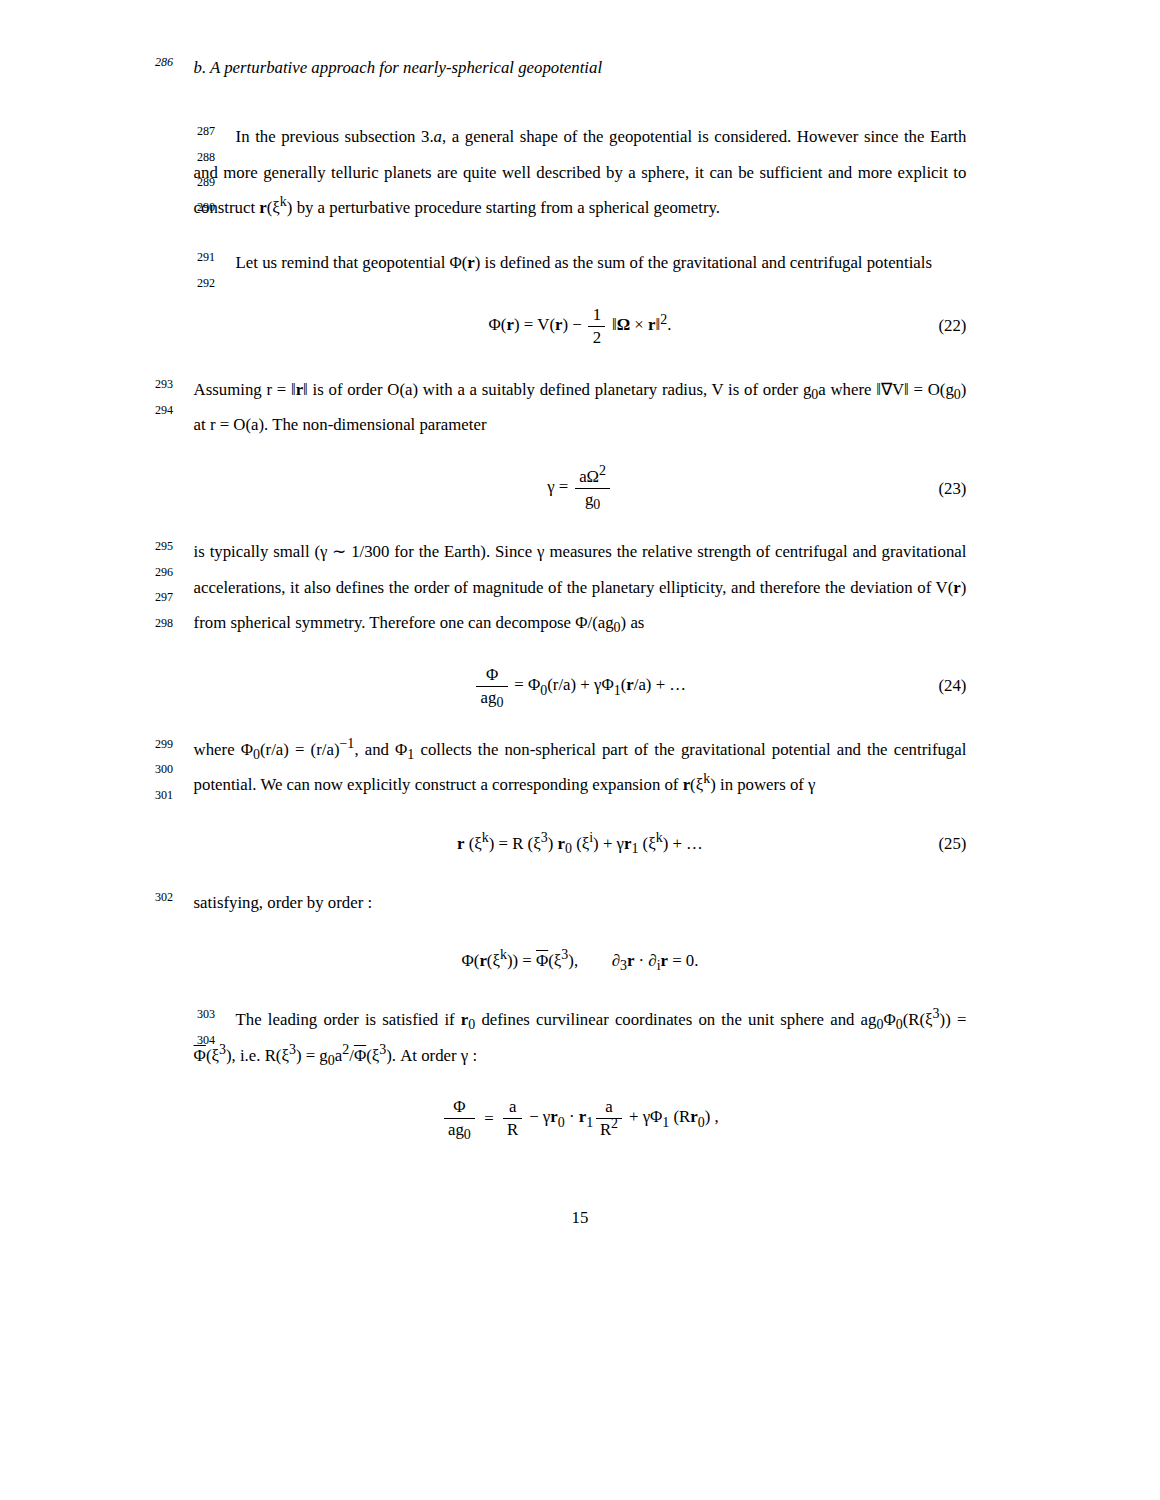286 b. A perturbative approach for nearly-spherical geopotential
287 In the previous subsection 3.a, a general shape of the geopotential is considered. However 288since the Earth and more generally telluric planets are quite well described by a sphere, it 289can be sufficient and more explicit to construct r(ξk) by a perturbative procedure starting 290from a spherical geometry.
291 Let us remind that geopotential Φ(r) is defined as the sum of the gravitational and 292centrifugal potentials
Φ(r) = V(r) − 12 ‖Ω × r‖2. (22)
293 Assuming r = ‖r‖ is of order O(a) with a a suitably defined planetary radius, V is of order 294g0a where ‖∇V‖ = O(g0) at r = O(a). The non-dimensional parameter
γ = aΩ2 g0 (23)
295is typically small (γ ∼ 1/300 for the Earth). Since γ measures the relative strength of 296centrifugal and gravitational accelerations, it also defines the order of magnitude of the 297planetary ellipticity, and therefore the deviation of V(r) from spherical symmetry. Therefore 298one can decompose Φ/(ag0) as
Φag0 = Φ0(r/a) + γΦ1(r/a) + … (24)
299where Φ0(r/a) = (r/a)−1, and Φ1 collects the non-spherical part of the gravitational potential 300and the centrifugal potential. We can now explicitly construct a corresponding expansion of 301 r(ξk) in powers of γ
r (ξk) = R (ξ3) r0 (ξi) + γr1 (ξk) + … (25)
302satisfying, order by order :
Φ(r(ξk)) = Φ(ξ3), ∂3r · ∂ir = 0.
303 The leading order is satisfied if r0 defines curvilinear coordinates on the unit sphere and 304ag0Φ0(R(ξ3)) = Φ(ξ3), i.e. R(ξ3) = g0a2/Φ(ξ3). At order γ :
| Φ ag 0 | = | a R − γ r 0 · r 1 a R 2 + γΦ 1 (R r 0 ) , |
15